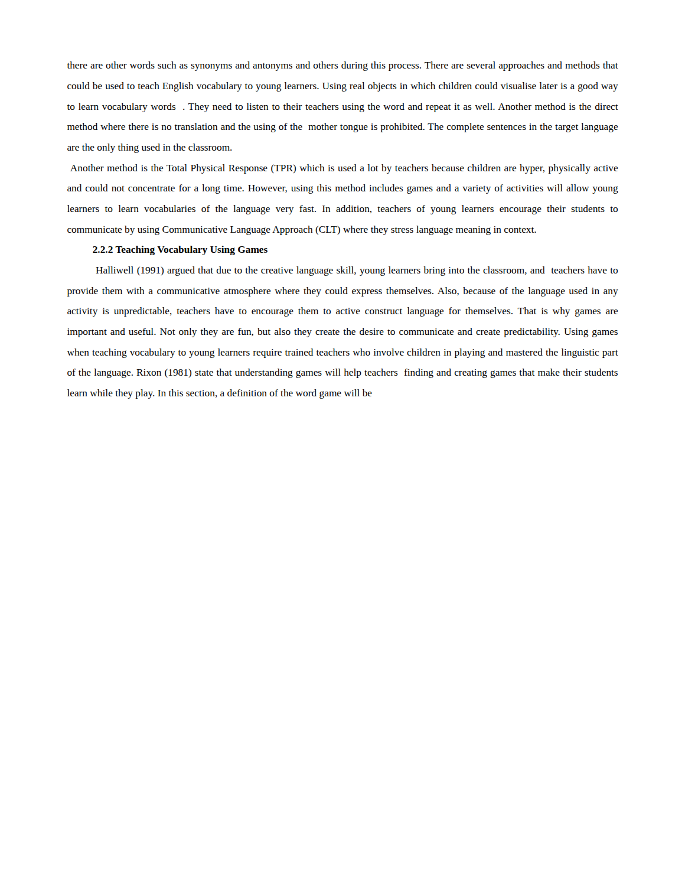there are other words such as synonyms and antonyms and others during this process. There are several approaches and methods that could be used to teach English vocabulary to young learners. Using real objects in which children could visualise later is a good way to learn vocabulary words . They need to listen to their teachers using the word and repeat it as well. Another method is the direct method where there is no translation and the using of the mother tongue is prohibited. The complete sentences in the target language are the only thing used in the classroom.
Another method is the Total Physical Response (TPR) which is used a lot by teachers because children are hyper, physically active and could not concentrate for a long time. However, using this method includes games and a variety of activities will allow young learners to learn vocabularies of the language very fast. In addition, teachers of young learners encourage their students to communicate by using Communicative Language Approach (CLT) where they stress language meaning in context.
2.2.2 Teaching Vocabulary Using Games
Halliwell (1991) argued that due to the creative language skill, young learners bring into the classroom, and teachers have to provide them with a communicative atmosphere where they could express themselves. Also, because of the language used in any activity is unpredictable, teachers have to encourage them to active construct language for themselves. That is why games are important and useful. Not only they are fun, but also they create the desire to communicate and create predictability. Using games when teaching vocabulary to young learners require trained teachers who involve children in playing and mastered the linguistic part of the language. Rixon (1981) state that understanding games will help teachers finding and creating games that make their students learn while they play. In this section, a definition of the word game will be